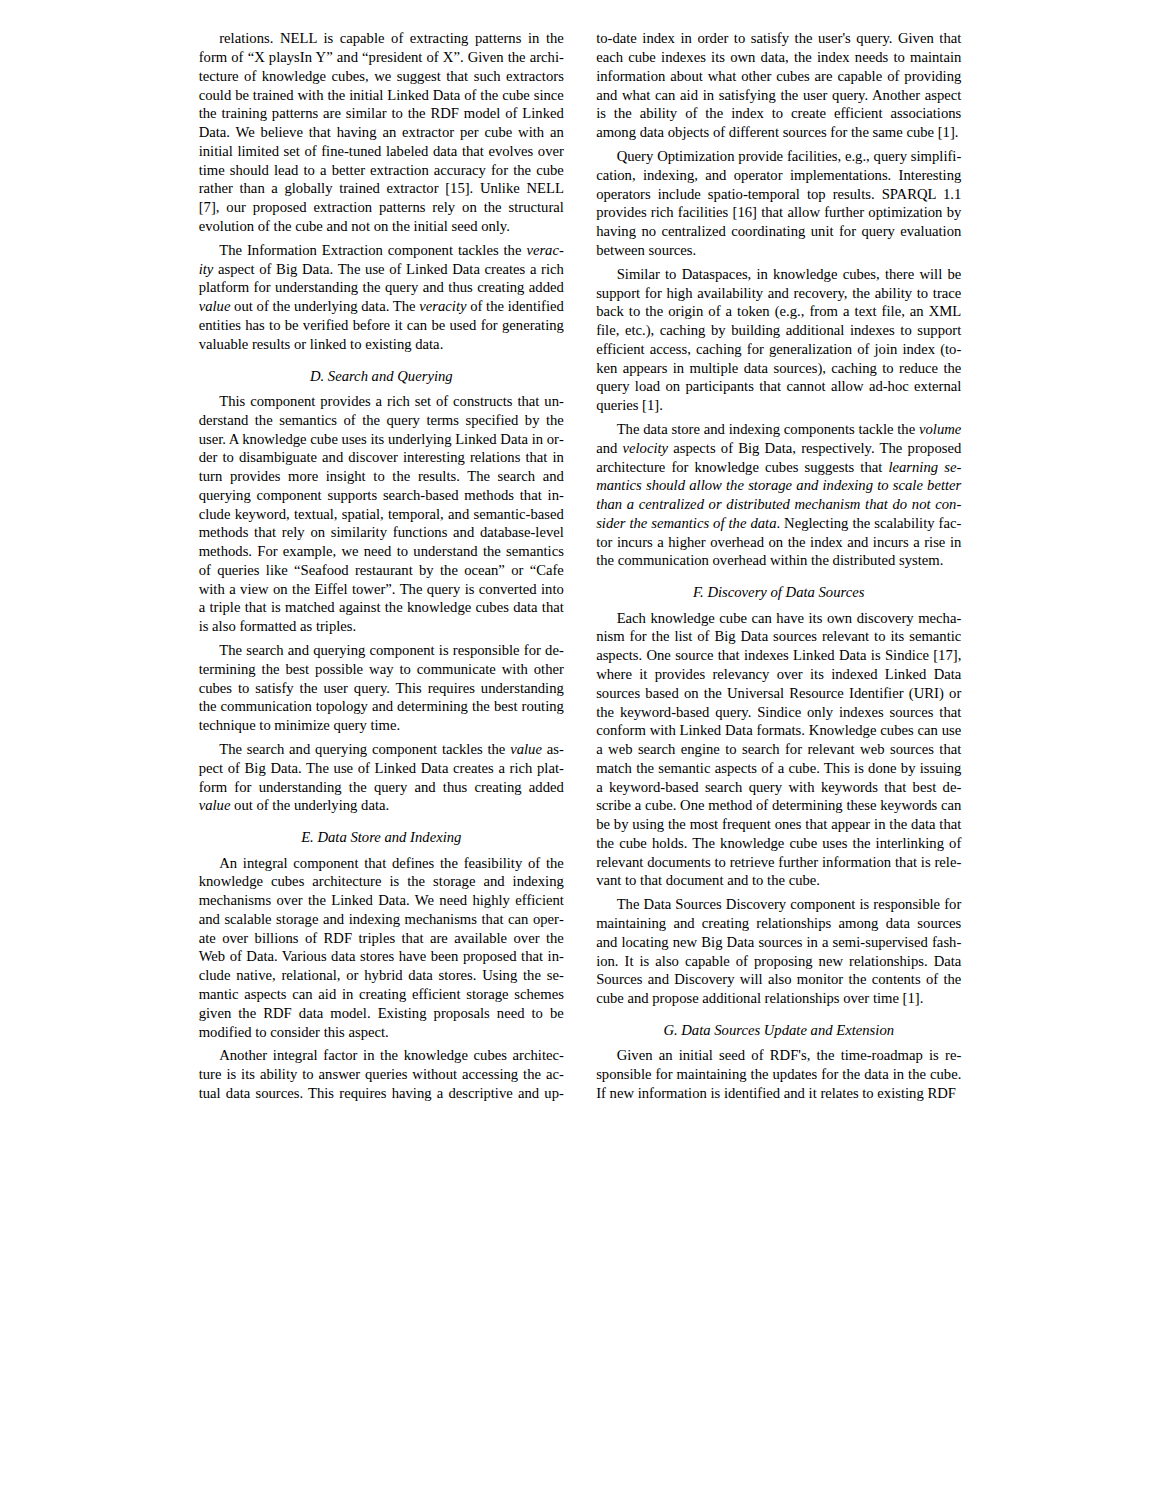relations. NELL is capable of extracting patterns in the form of “X playsIn Y” and “president of X”. Given the architecture of knowledge cubes, we suggest that such extractors could be trained with the initial Linked Data of the cube since the training patterns are similar to the RDF model of Linked Data. We believe that having an extractor per cube with an initial limited set of fine-tuned labeled data that evolves over time should lead to a better extraction accuracy for the cube rather than a globally trained extractor [15]. Unlike NELL [7], our proposed extraction patterns rely on the structural evolution of the cube and not on the initial seed only.
The Information Extraction component tackles the veracity aspect of Big Data. The use of Linked Data creates a rich platform for understanding the query and thus creating added value out of the underlying data. The veracity of the identified entities has to be verified before it can be used for generating valuable results or linked to existing data.
D. Search and Querying
This component provides a rich set of constructs that understand the semantics of the query terms specified by the user. A knowledge cube uses its underlying Linked Data in order to disambiguate and discover interesting relations that in turn provides more insight to the results. The search and querying component supports search-based methods that include keyword, textual, spatial, temporal, and semantic-based methods that rely on similarity functions and database-level methods. For example, we need to understand the semantics of queries like “Seafood restaurant by the ocean” or “Cafe with a view on the Eiffel tower”. The query is converted into a triple that is matched against the knowledge cubes data that is also formatted as triples.
The search and querying component is responsible for determining the best possible way to communicate with other cubes to satisfy the user query. This requires understanding the communication topology and determining the best routing technique to minimize query time.
The search and querying component tackles the value aspect of Big Data. The use of Linked Data creates a rich platform for understanding the query and thus creating added value out of the underlying data.
E. Data Store and Indexing
An integral component that defines the feasibility of the knowledge cubes architecture is the storage and indexing mechanisms over the Linked Data. We need highly efficient and scalable storage and indexing mechanisms that can operate over billions of RDF triples that are available over the Web of Data. Various data stores have been proposed that include native, relational, or hybrid data stores. Using the semantic aspects can aid in creating efficient storage schemes given the RDF data model. Existing proposals need to be modified to consider this aspect.
Another integral factor in the knowledge cubes architecture is its ability to answer queries without accessing the actual data sources. This requires having a descriptive and up-to-date index in order to satisfy the user's query. Given that each cube indexes its own data, the index needs to maintain information about what other cubes are capable of providing and what can aid in satisfying the user query. Another aspect is the ability of the index to create efficient associations among data objects of different sources for the same cube [1].
Query Optimization provide facilities, e.g., query simplification, indexing, and operator implementations. Interesting operators include spatio-temporal top results. SPARQL 1.1 provides rich facilities [16] that allow further optimization by having no centralized coordinating unit for query evaluation between sources.
Similar to Dataspaces, in knowledge cubes, there will be support for high availability and recovery, the ability to trace back to the origin of a token (e.g., from a text file, an XML file, etc.), caching by building additional indexes to support efficient access, caching for generalization of join index (token appears in multiple data sources), caching to reduce the query load on participants that cannot allow ad-hoc external queries [1].
The data store and indexing components tackle the volume and velocity aspects of Big Data, respectively. The proposed architecture for knowledge cubes suggests that learning semantics should allow the storage and indexing to scale better than a centralized or distributed mechanism that do not consider the semantics of the data. Neglecting the scalability factor incurs a higher overhead on the index and incurs a rise in the communication overhead within the distributed system.
F. Discovery of Data Sources
Each knowledge cube can have its own discovery mechanism for the list of Big Data sources relevant to its semantic aspects. One source that indexes Linked Data is Sindice [17], where it provides relevancy over its indexed Linked Data sources based on the Universal Resource Identifier (URI) or the keyword-based query. Sindice only indexes sources that conform with Linked Data formats. Knowledge cubes can use a web search engine to search for relevant web sources that match the semantic aspects of a cube. This is done by issuing a keyword-based search query with keywords that best describe a cube. One method of determining these keywords can be by using the most frequent ones that appear in the data that the cube holds. The knowledge cube uses the interlinking of relevant documents to retrieve further information that is relevant to that document and to the cube.
The Data Sources Discovery component is responsible for maintaining and creating relationships among data sources and locating new Big Data sources in a semi-supervised fashion. It is also capable of proposing new relationships. Data Sources and Discovery will also monitor the contents of the cube and propose additional relationships over time [1].
G. Data Sources Update and Extension
Given an initial seed of RDF's, the time-roadmap is responsible for maintaining the updates for the data in the cube. If new information is identified and it relates to existing RDF